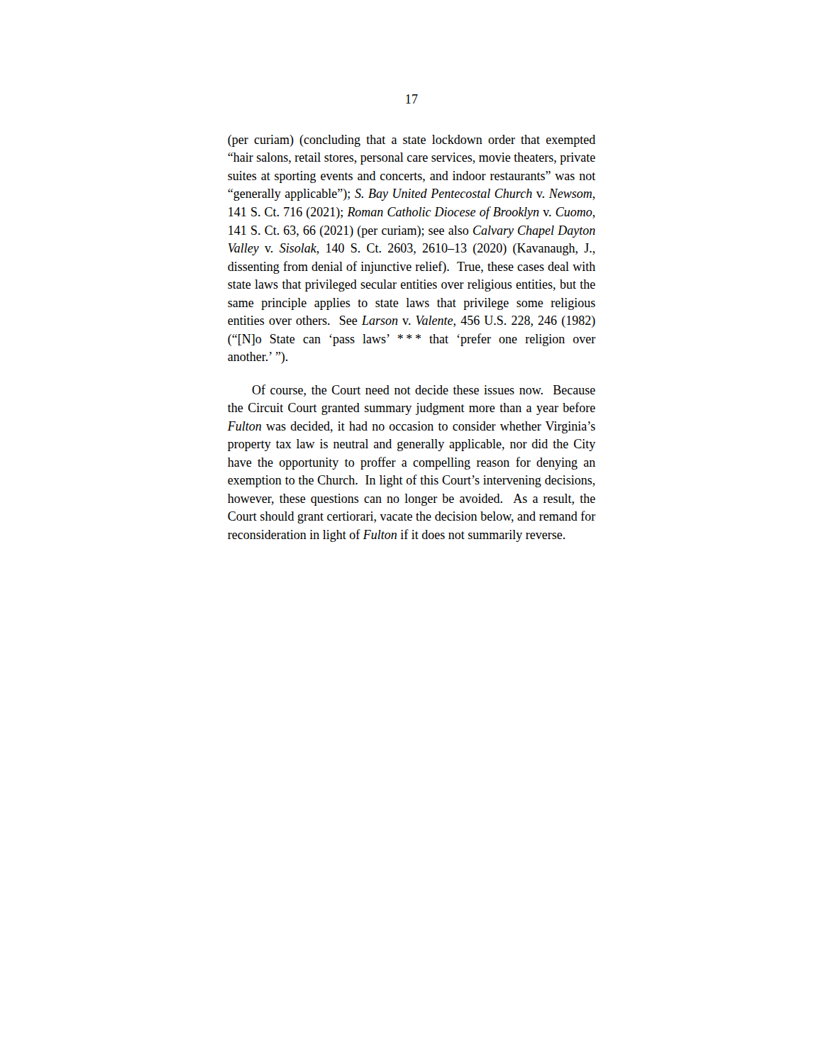17
(per curiam) (concluding that a state lockdown order that exempted “hair salons, retail stores, personal care services, movie theaters, private suites at sporting events and concerts, and indoor restaurants” was not “generally applicable”); S. Bay United Pentecostal Church v. Newsom, 141 S. Ct. 716 (2021); Roman Catholic Diocese of Brooklyn v. Cuomo, 141 S. Ct. 63, 66 (2021) (per curiam); see also Calvary Chapel Dayton Valley v. Sisolak, 140 S. Ct. 2603, 2610–13 (2020) (Kavanaugh, J., dissenting from denial of injunctive relief). True, these cases deal with state laws that privileged secular entities over religious entities, but the same principle applies to state laws that privilege some religious entities over others. See Larson v. Valente, 456 U.S. 228, 246 (1982) (“[N]o State can ‘pass laws’ * * * that ‘prefer one religion over another.’ ”).
Of course, the Court need not decide these issues now. Because the Circuit Court granted summary judgment more than a year before Fulton was decided, it had no occasion to consider whether Virginia’s property tax law is neutral and generally applicable, nor did the City have the opportunity to proffer a compelling reason for denying an exemption to the Church. In light of this Court’s intervening decisions, however, these questions can no longer be avoided. As a result, the Court should grant certiorari, vacate the decision below, and remand for reconsideration in light of Fulton if it does not summarily reverse.